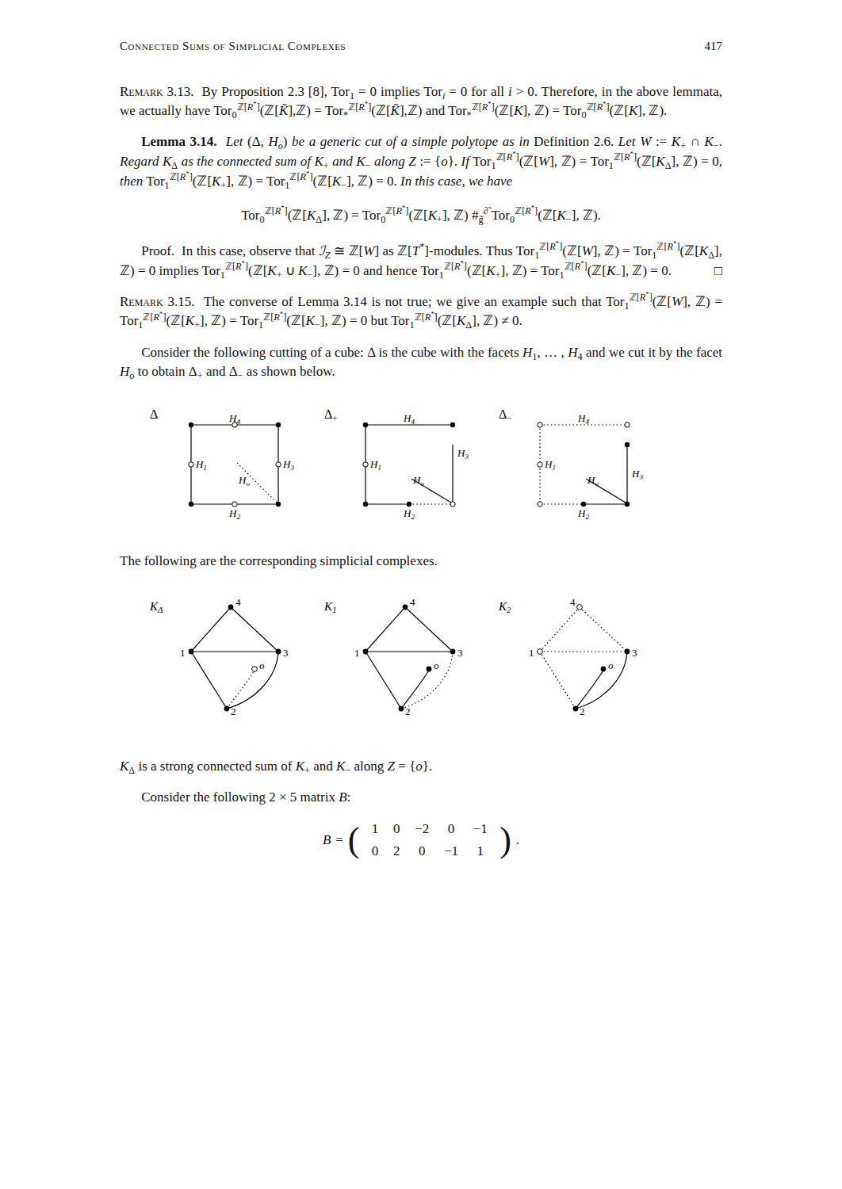Connected Sums of Simplicial Complexes 417
Remark 3.13. By Proposition 2.3 [8], Tor1 = 0 implies Tori = 0 for all i > 0. Therefore, in the above lemmata, we actually have Tor0ℤ[R*](ℤ[K̃],ℤ) = Tor*ℤ[R*](ℤ[K̃],ℤ) and Tor*ℤ[R*](ℤ[K], ℤ) = Tor0ℤ[R*](ℤ[K], ℤ).
Lemma 3.14. Let (Δ, Ho) be a generic cut of a simple polytope as in Definition 2.6. Let W := K+ ∩ K−. Regard KΔ as the connected sum of K+ and K− along Z := {o}. If Tor1ℤ[R*](ℤ[W], ℤ) = Tor1ℤ[R*](ℤ[KΔ], ℤ) = 0, then Tor1ℤ[R*](ℤ[K+], ℤ) = Tor1ℤ[R*](ℤ[K−], ℤ) = 0. In this case, we have
Tor0ℤ[R*](ℤ[KΔ], ℤ) = Tor0ℤ[R*](ℤ[K+], ℤ) #g̃∂̃ Tor0ℤ[R*](ℤ[K−], ℤ).
Proof. In this case, observe that ℐZ ≅ ℤ[W] as ℤ[T*]-modules. Thus Tor1ℤ[R*](ℤ[W], ℤ) = Tor1ℤ[R*](ℤ[KΔ], ℤ) = 0 implies Tor1ℤ[R*](ℤ[K+ ∪ K−], ℤ) = 0 and hence Tor1ℤ[R*](ℤ[K+], ℤ) = Tor1ℤ[R*](ℤ[K−], ℤ) = 0.□
Remark 3.15. The converse of Lemma 3.14 is not true; we give an example such that Tor1ℤ[R*](ℤ[W], ℤ) = Tor1ℤ[R*](ℤ[K+], ℤ) = Tor1ℤ[R*](ℤ[K−], ℤ) = 0 but Tor1ℤ[R*](ℤ[KΔ], ℤ) ≠ 0.
Consider the following cutting of a cube: Δ is the cube with the facets H1, … , H4 and we cut it by the facet Ho to obtain Δ+ and Δ− as shown below.
Δ H1 H3 H4 H2 Ho Δ+ H1 H3 H4 H2 Ho Δ− H1 H3 H4 H2 Ho
The following are the corresponding simplicial complexes.
KΔ 4 1 3 2 o K1 4 1 3 2 o K2 4 1 3 2 o
KΔ is a strong connected sum of K+ and K− along Z = {o}.
Consider the following 2 × 5 matrix B:
B = (
| 1 | 0 | −2 | 0 | −1 |
| 0 | 2 | 0 | −1 | 1 |
) .